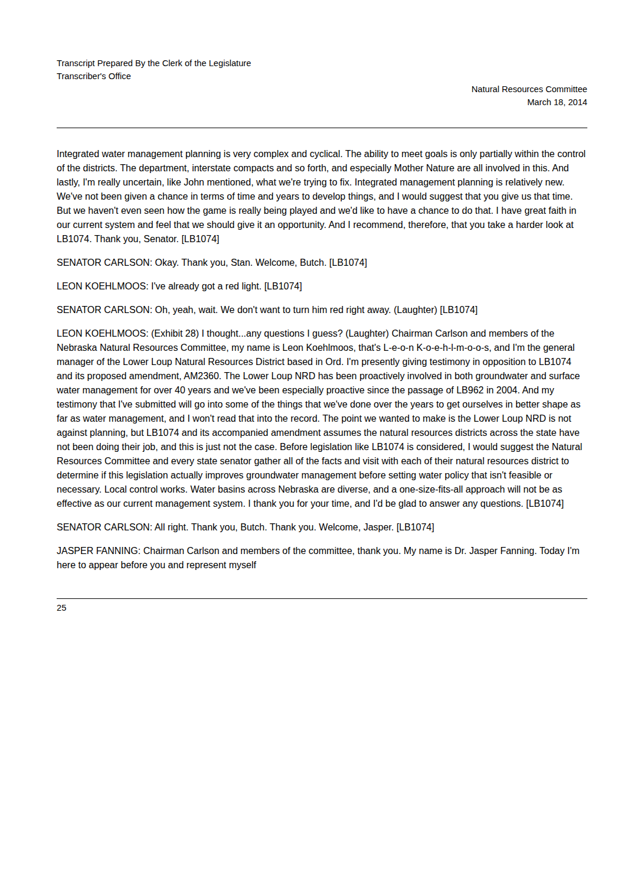Transcript Prepared By the Clerk of the Legislature
Transcriber's Office
Natural Resources Committee
March 18, 2014
Integrated water management planning is very complex and cyclical. The ability to meet goals is only partially within the control of the districts. The department, interstate compacts and so forth, and especially Mother Nature are all involved in this. And lastly, I'm really uncertain, like John mentioned, what we're trying to fix. Integrated management planning is relatively new. We've not been given a chance in terms of time and years to develop things, and I would suggest that you give us that time. But we haven't even seen how the game is really being played and we'd like to have a chance to do that. I have great faith in our current system and feel that we should give it an opportunity. And I recommend, therefore, that you take a harder look at LB1074. Thank you, Senator. [LB1074]
SENATOR CARLSON: Okay. Thank you, Stan. Welcome, Butch. [LB1074]
LEON KOEHLMOOS: I've already got a red light. [LB1074]
SENATOR CARLSON: Oh, yeah, wait. We don't want to turn him red right away. (Laughter) [LB1074]
LEON KOEHLMOOS: (Exhibit 28) I thought...any questions I guess? (Laughter) Chairman Carlson and members of the Nebraska Natural Resources Committee, my name is Leon Koehlmoos, that's L-e-o-n K-o-e-h-l-m-o-o-s, and I'm the general manager of the Lower Loup Natural Resources District based in Ord. I'm presently giving testimony in opposition to LB1074 and its proposed amendment, AM2360. The Lower Loup NRD has been proactively involved in both groundwater and surface water management for over 40 years and we've been especially proactive since the passage of LB962 in 2004. And my testimony that I've submitted will go into some of the things that we've done over the years to get ourselves in better shape as far as water management, and I won't read that into the record. The point we wanted to make is the Lower Loup NRD is not against planning, but LB1074 and its accompanied amendment assumes the natural resources districts across the state have not been doing their job, and this is just not the case. Before legislation like LB1074 is considered, I would suggest the Natural Resources Committee and every state senator gather all of the facts and visit with each of their natural resources district to determine if this legislation actually improves groundwater management before setting water policy that isn't feasible or necessary. Local control works. Water basins across Nebraska are diverse, and a one-size-fits-all approach will not be as effective as our current management system. I thank you for your time, and I'd be glad to answer any questions. [LB1074]
SENATOR CARLSON: All right. Thank you, Butch. Thank you. Welcome, Jasper. [LB1074]
JASPER FANNING: Chairman Carlson and members of the committee, thank you. My name is Dr. Jasper Fanning. Today I'm here to appear before you and represent myself
25